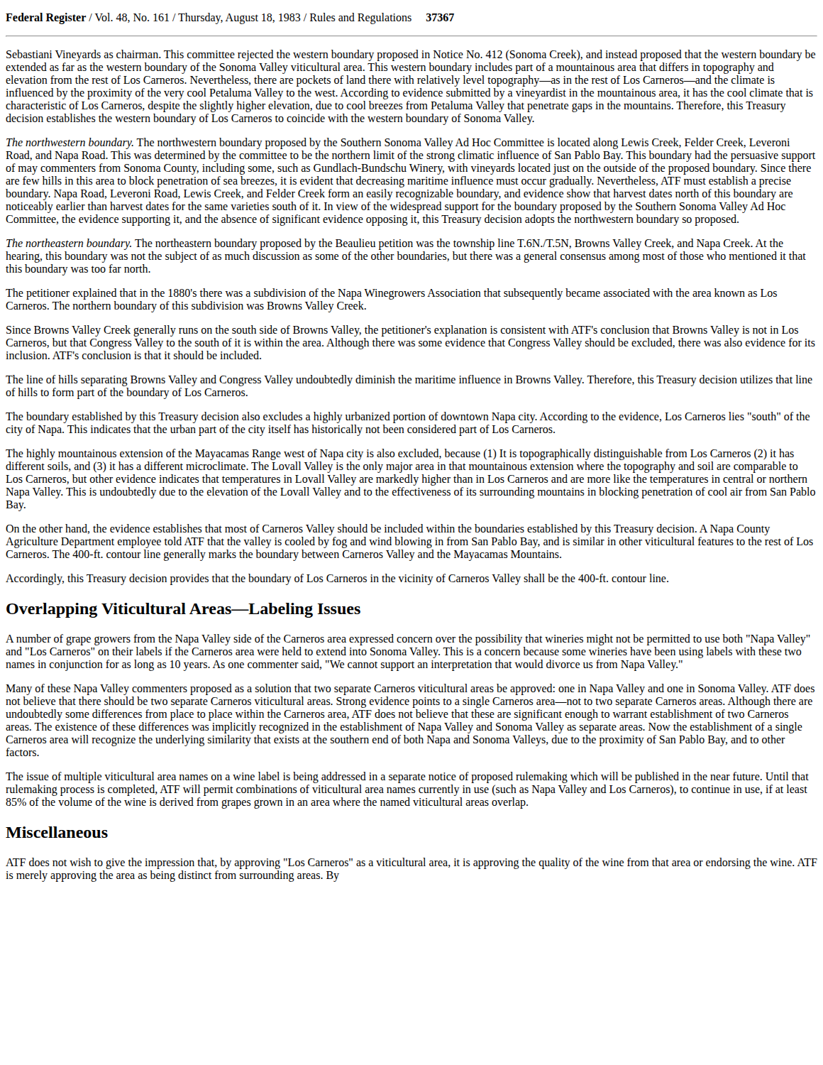Federal Register / Vol. 48, No. 161 / Thursday, August 18, 1983 / Rules and Regulations 37367
Sebastiani Vineyards as chairman. This committee rejected the western boundary proposed in Notice No. 412 (Sonoma Creek), and instead proposed that the western boundary be extended as far as the western boundary of the Sonoma Valley viticultural area. This western boundary includes part of a mountainous area that differs in topography and elevation from the rest of Los Carneros. Nevertheless, there are pockets of land there with relatively level topography—as in the rest of Los Carneros—and the climate is influenced by the proximity of the very cool Petaluma Valley to the west. According to evidence submitted by a vineyardist in the mountainous area, it has the cool climate that is characteristic of Los Carneros, despite the slightly higher elevation, due to cool breezes from Petaluma Valley that penetrate gaps in the mountains. Therefore, this Treasury decision establishes the western boundary of Los Carneros to coincide with the western boundary of Sonoma Valley.
The northwestern boundary. The northwestern boundary proposed by the Southern Sonoma Valley Ad Hoc Committee is located along Lewis Creek, Felder Creek, Leveroni Road, and Napa Road. This was determined by the committee to be the northern limit of the strong climatic influence of San Pablo Bay. This boundary had the persuasive support of may commenters from Sonoma County, including some, such as Gundlach-Bundschu Winery, with vineyards located just on the outside of the proposed boundary. Since there are few hills in this area to block penetration of sea breezes, it is evident that decreasing maritime influence must occur gradually. Nevertheless, ATF must establish a precise boundary. Napa Road, Leveroni Road, Lewis Creek, and Felder Creek form an easily recognizable boundary, and evidence show that harvest dates north of this boundary are noticeably earlier than harvest dates for the same varieties south of it. In view of the widespread support for the boundary proposed by the Southern Sonoma Valley Ad Hoc Committee, the evidence supporting it, and the absence of significant evidence opposing it, this Treasury decision adopts the northwestern boundary so proposed.
The northeastern boundary. The northeastern boundary proposed by the Beaulieu petition was the township line T.6N./T.5N, Browns Valley Creek, and Napa Creek. At the hearing, this boundary was not the subject of as much discussion as some of the other boundaries, but there was a general consensus among most of those who mentioned it that this boundary was too far north.
The petitioner explained that in the 1880's there was a subdivision of the Napa Winegrowers Association that subsequently became associated with the area known as Los Carneros. The northern boundary of this subdivision was Browns Valley Creek.
Since Browns Valley Creek generally runs on the south side of Browns Valley, the petitioner's explanation is consistent with ATF's conclusion that Browns Valley is not in Los Carneros, but that Congress Valley to the south of it is within the area. Although there was some evidence that Congress Valley should be excluded, there was also evidence for its inclusion. ATF's conclusion is that it should be included.
The line of hills separating Browns Valley and Congress Valley undoubtedly diminish the maritime influence in Browns Valley. Therefore, this Treasury decision utilizes that line of hills to form part of the boundary of Los Carneros.
The boundary established by this Treasury decision also excludes a highly urbanized portion of downtown Napa city. According to the evidence, Los Carneros lies "south" of the city of Napa. This indicates that the urban part of the city itself has historically not been considered part of Los Carneros.
The highly mountainous extension of the Mayacamas Range west of Napa city is also excluded, because (1) It is topographically distinguishable from Los Carneros (2) it has different soils, and (3) it has a different microclimate. The Lovall Valley is the only major area in that mountainous extension where the topography and soil are comparable to Los Carneros, but other evidence indicates that temperatures in Lovall Valley are markedly higher than in Los Carneros and are more like the temperatures in central or northern Napa Valley. This is undoubtedly due to the elevation of the Lovall Valley and to the effectiveness of its surrounding mountains in blocking penetration of cool air from San Pablo Bay.
On the other hand, the evidence establishes that most of Carneros Valley should be included within the boundaries established by this Treasury decision. A Napa County Agriculture Department employee told ATF that the valley is cooled by fog and wind blowing in from San Pablo Bay, and is similar in other viticultural features to the rest of Los Carneros. The 400-ft. contour line generally marks the boundary between Carneros Valley and the Mayacamas Mountains.
Accordingly, this Treasury decision provides that the boundary of Los Carneros in the vicinity of Carneros Valley shall be the 400-ft. contour line.
Overlapping Viticultural Areas—Labeling Issues
A number of grape growers from the Napa Valley side of the Carneros area expressed concern over the possibility that wineries might not be permitted to use both "Napa Valley" and "Los Carneros" on their labels if the Carneros area were held to extend into Sonoma Valley. This is a concern because some wineries have been using labels with these two names in conjunction for as long as 10 years. As one commenter said, "We cannot support an interpretation that would divorce us from Napa Valley."
Many of these Napa Valley commenters proposed as a solution that two separate Carneros viticultural areas be approved: one in Napa Valley and one in Sonoma Valley. ATF does not believe that there should be two separate Carneros viticultural areas. Strong evidence points to a single Carneros area—not to two separate Carneros areas. Although there are undoubtedly some differences from place to place within the Carneros area, ATF does not believe that these are significant enough to warrant establishment of two Carneros areas. The existence of these differences was implicitly recognized in the establishment of Napa Valley and Sonoma Valley as separate areas. Now the establishment of a single Carneros area will recognize the underlying similarity that exists at the southern end of both Napa and Sonoma Valleys, due to the proximity of San Pablo Bay, and to other factors.
The issue of multiple viticultural area names on a wine label is being addressed in a separate notice of proposed rulemaking which will be published in the near future. Until that rulemaking process is completed, ATF will permit combinations of viticultural area names currently in use (such as Napa Valley and Los Carneros), to continue in use, if at least 85% of the volume of the wine is derived from grapes grown in an area where the named viticultural areas overlap.
Miscellaneous
ATF does not wish to give the impression that, by approving "Los Carneros" as a viticultural area, it is approving the quality of the wine from that area or endorsing the wine. ATF is merely approving the area as being distinct from surrounding areas. By